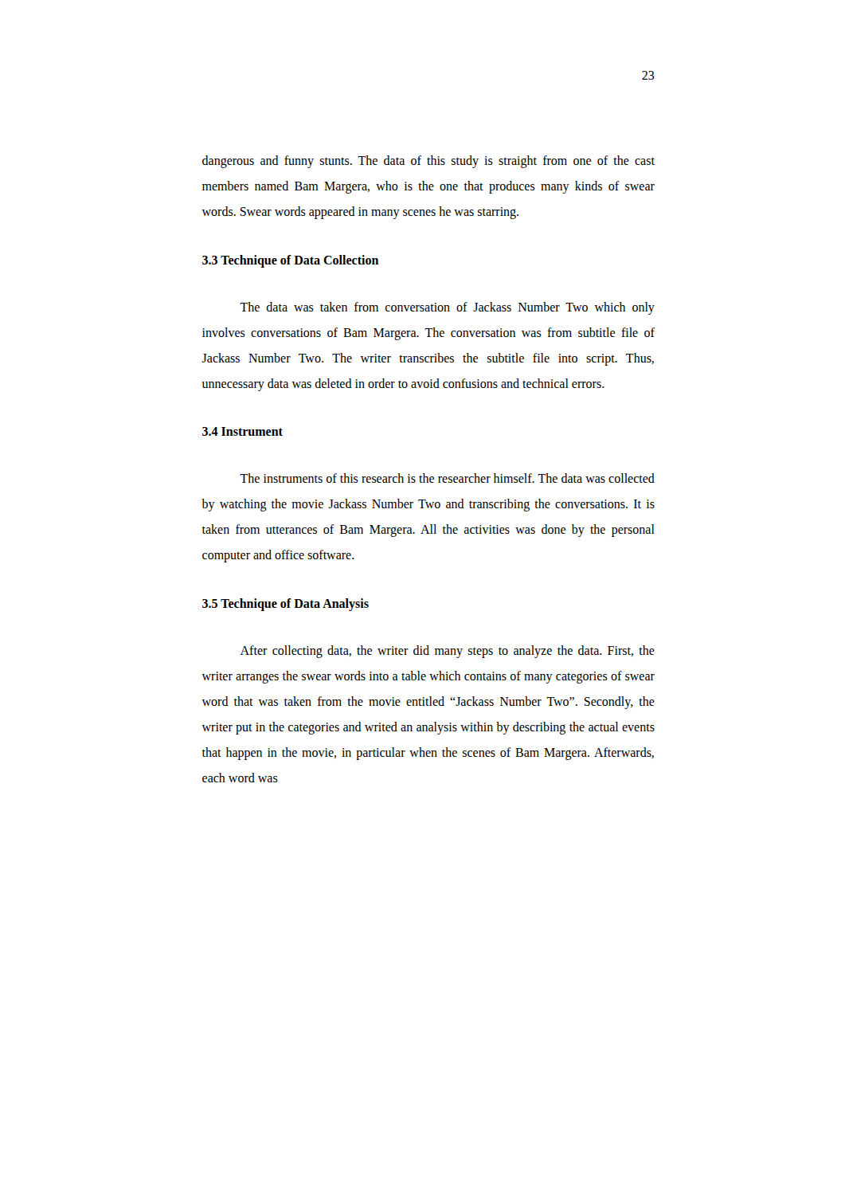23
dangerous and funny stunts. The data of this study is straight from one of the cast members named Bam Margera, who is the one that produces many kinds of swear words. Swear words appeared in many scenes he was starring.
3.3 Technique of Data Collection
The data was taken from conversation of Jackass Number Two which only involves conversations of Bam Margera. The conversation was from subtitle file of Jackass Number Two. The writer transcribes the subtitle file into script. Thus, unnecessary data was deleted in order to avoid confusions and technical errors.
3.4 Instrument
The instruments of this research is the researcher himself. The data was collected by watching the movie Jackass Number Two and transcribing the conversations. It is taken from utterances of Bam Margera. All the activities was done by the personal computer and office software.
3.5 Technique of Data Analysis
After collecting data, the writer did many steps to analyze the data. First, the writer arranges the swear words into a table which contains of many categories of swear word that was taken from the movie entitled “Jackass Number Two”. Secondly, the writer put in the categories and writed an analysis within by describing the actual events that happen in the movie, in particular when the scenes of Bam Margera. Afterwards, each word was